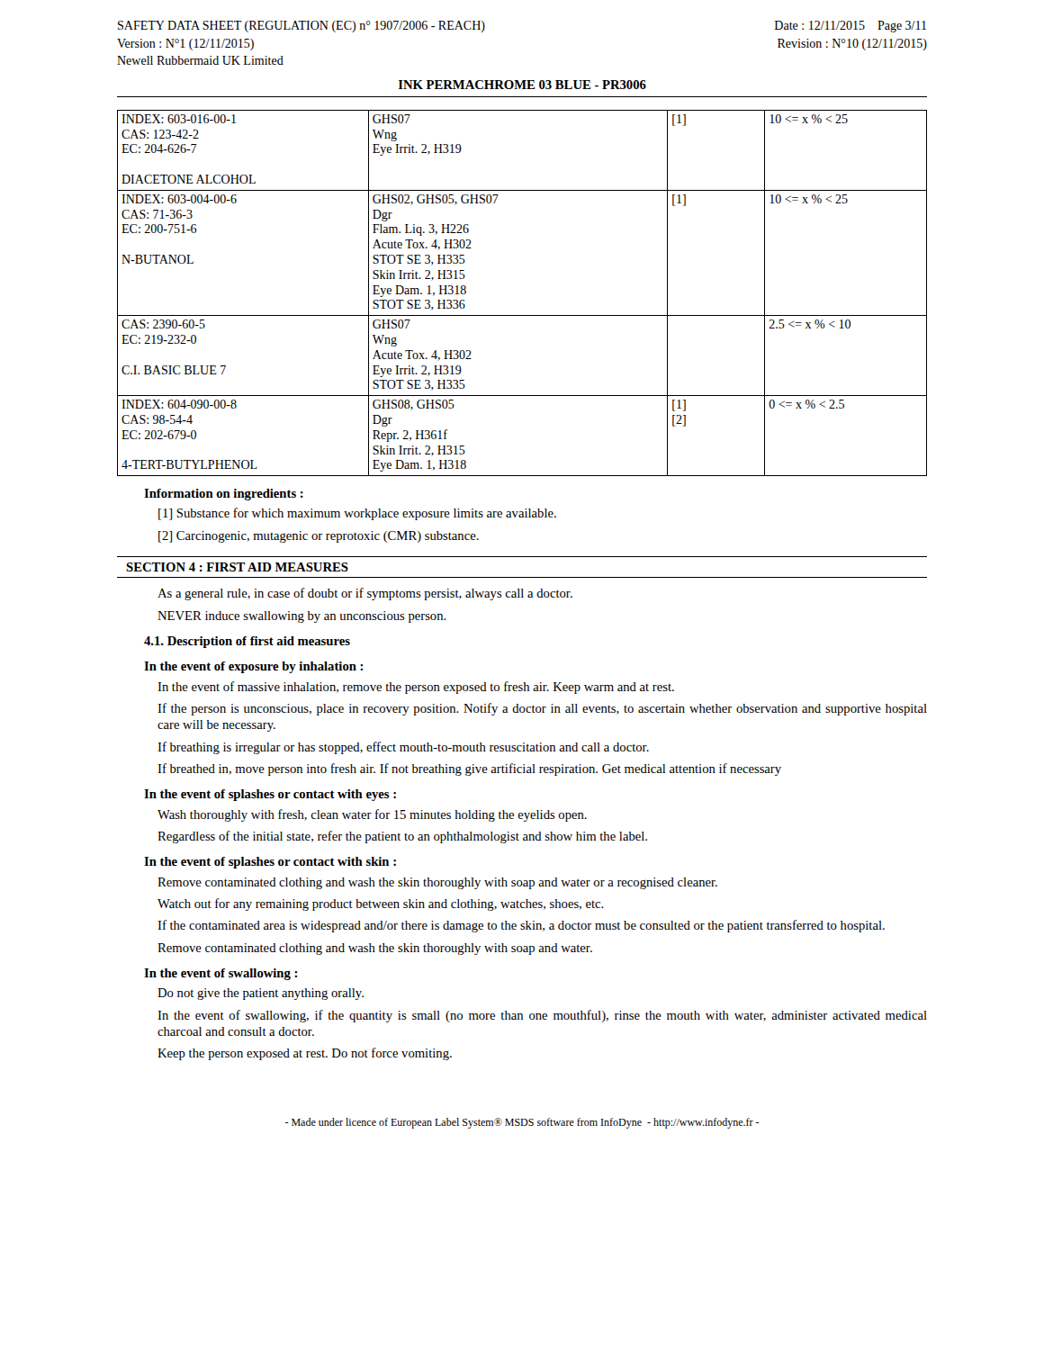SAFETY DATA SHEET (REGULATION (EC) n° 1907/2006 - REACH)
Version : N°1 (12/11/2015)
Newell Rubbermaid UK Limited
Date : 12/11/2015 Page 3/11
Revision : N°10 (12/11/2015)
INK PERMACHROME 03 BLUE - PR3006
| INDEX: 603-016-00-1 CAS: 123-42-2 EC: 204-626-7 DIACETONE ALCOHOL | GHS07 Wng Eye Irrit. 2, H319 | [1] | 10 <= x % < 25 |
| INDEX: 603-004-00-6 CAS: 71-36-3 EC: 200-751-6 N-BUTANOL | GHS02, GHS05, GHS07 Dgr Flam. Liq. 3, H226 Acute Tox. 4, H302 STOT SE 3, H335 Skin Irrit. 2, H315 Eye Dam. 1, H318 STOT SE 3, H336 | [1] | 10 <= x % < 25 |
| CAS: 2390-60-5 EC: 219-232-0 C.I. BASIC BLUE 7 | GHS07 Wng Acute Tox. 4, H302 Eye Irrit. 2, H319 STOT SE 3, H335 | | 2.5 <= x % < 10 |
| INDEX: 604-090-00-8 CAS: 98-54-4 EC: 202-679-0 4-TERT-BUTYLPHENOL | GHS08, GHS05 Dgr Repr. 2, H361f Skin Irrit. 2, H315 Eye Dam. 1, H318 | [1] [2] | 0 <= x % < 2.5 |
Information on ingredients :
[1] Substance for which maximum workplace exposure limits are available.
[2] Carcinogenic, mutagenic or reprotoxic (CMR) substance.
SECTION 4 : FIRST AID MEASURES
As a general rule, in case of doubt or if symptoms persist, always call a doctor.
NEVER induce swallowing by an unconscious person.
4.1. Description of first aid measures
In the event of exposure by inhalation :
In the event of massive inhalation, remove the person exposed to fresh air. Keep warm and at rest.
If the person is unconscious, place in recovery position. Notify a doctor in all events, to ascertain whether observation and supportive hospital care will be necessary.
If breathing is irregular or has stopped, effect mouth-to-mouth resuscitation and call a doctor.
If breathed in, move person into fresh air. If not breathing give artificial respiration. Get medical attention if necessary
In the event of splashes or contact with eyes :
Wash thoroughly with fresh, clean water for 15 minutes holding the eyelids open.
Regardless of the initial state, refer the patient to an ophthalmologist and show him the label.
In the event of splashes or contact with skin :
Remove contaminated clothing and wash the skin thoroughly with soap and water or a recognised cleaner.
Watch out for any remaining product between skin and clothing, watches, shoes, etc.
If the contaminated area is widespread and/or there is damage to the skin, a doctor must be consulted or the patient transferred to hospital.
Remove contaminated clothing and wash the skin thoroughly with soap and water.
In the event of swallowing :
Do not give the patient anything orally.
In the event of swallowing, if the quantity is small (no more than one mouthful), rinse the mouth with water, administer activated medical charcoal and consult a doctor.
Keep the person exposed at rest. Do not force vomiting.
- Made under licence of European Label System® MSDS software from InfoDyne - http://www.infodyne.fr -